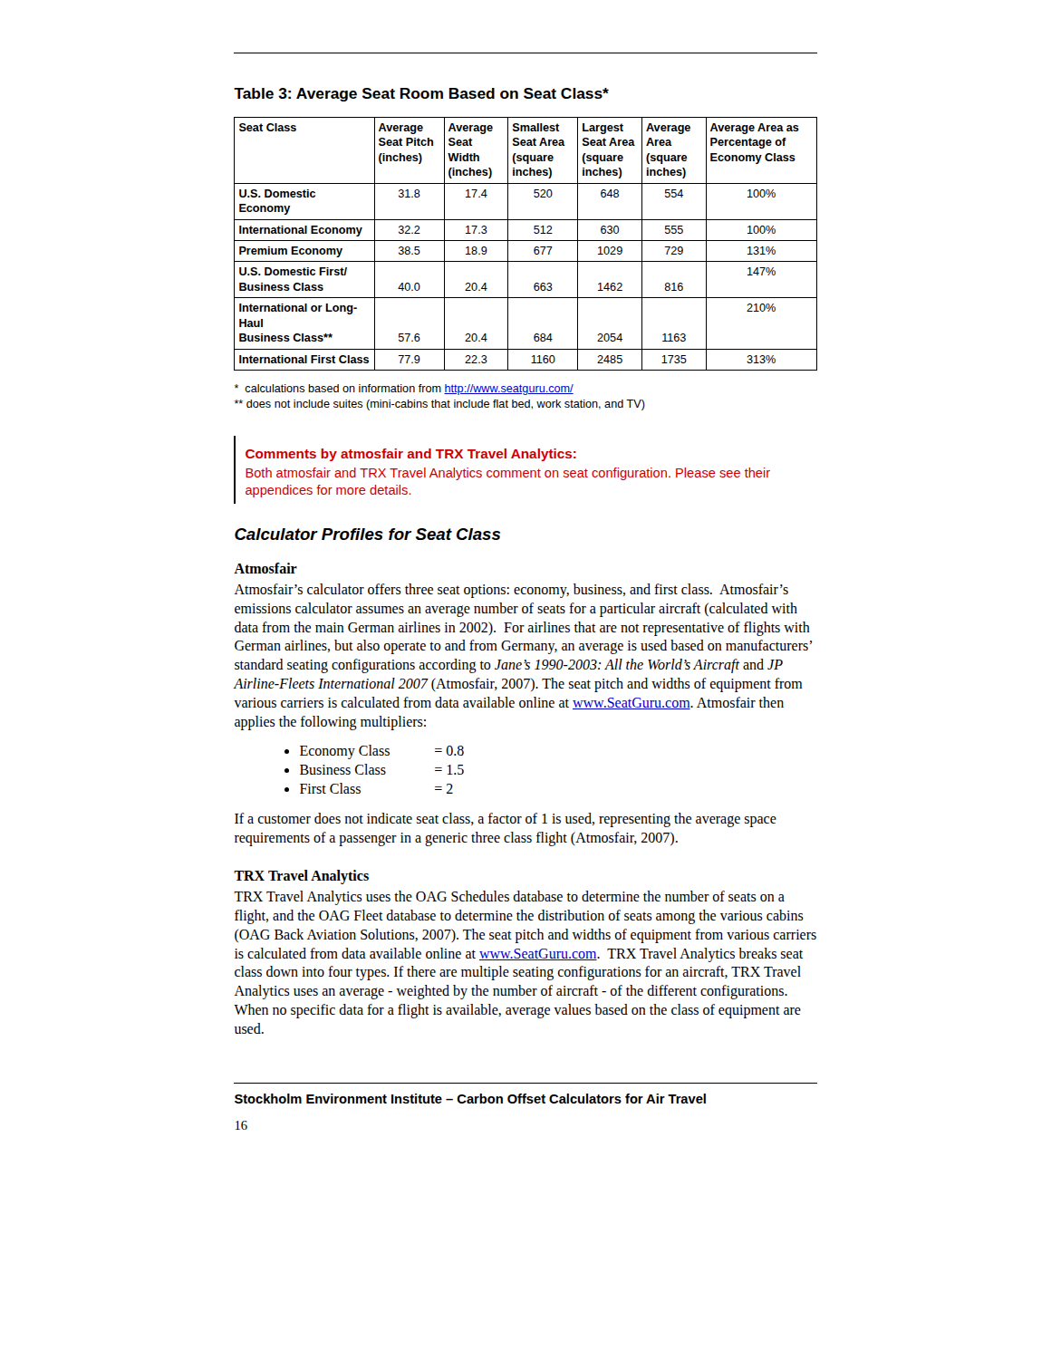Table 3: Average Seat Room Based on Seat Class*
| Seat Class | Average Seat Pitch (inches) | Average Seat Width (inches) | Smallest Seat Area (square inches) | Largest Seat Area (square inches) | Average Area (square inches) | Average Area as Percentage of Economy Class |
| --- | --- | --- | --- | --- | --- | --- |
| U.S. Domestic Economy | 31.8 | 17.4 | 520 | 648 | 554 | 100% |
| International Economy | 32.2 | 17.3 | 512 | 630 | 555 | 100% |
| Premium Economy | 38.5 | 18.9 | 677 | 1029 | 729 | 131% |
| U.S. Domestic First/ Business Class | 40.0 | 20.4 | 663 | 1462 | 816 | 147% |
| International or Long-Haul Business Class** | 57.6 | 20.4 | 684 | 2054 | 1163 | 210% |
| International First Class | 77.9 | 22.3 | 1160 | 2485 | 1735 | 313% |
* calculations based on information from http://www.seatguru.com/
** does not include suites (mini-cabins that include flat bed, work station, and TV)
Comments by atmosfair and TRX Travel Analytics:
Both atmosfair and TRX Travel Analytics comment on seat configuration. Please see their appendices for more details.
Calculator Profiles for Seat Class
Atmosfair
Atmosfair’s calculator offers three seat options: economy, business, and first class. Atmosfair’s emissions calculator assumes an average number of seats for a particular aircraft (calculated with data from the main German airlines in 2002). For airlines that are not representative of flights with German airlines, but also operate to and from Germany, an average is used based on manufacturers’ standard seating configurations according to Jane’s 1990-2003: All the World’s Aircraft and JP Airline-Fleets International 2007 (Atmosfair, 2007). The seat pitch and widths of equipment from various carriers is calculated from data available online at www.SeatGuru.com. Atmosfair then applies the following multipliers:
Economy Class= 0.8
Business Class= 1.5
First Class= 2
If a customer does not indicate seat class, a factor of 1 is used, representing the average space requirements of a passenger in a generic three class flight (Atmosfair, 2007).
TRX Travel Analytics
TRX Travel Analytics uses the OAG Schedules database to determine the number of seats on a flight, and the OAG Fleet database to determine the distribution of seats among the various cabins (OAG Back Aviation Solutions, 2007). The seat pitch and widths of equipment from various carriers is calculated from data available online at www.SeatGuru.com. TRX Travel Analytics breaks seat class down into four types. If there are multiple seating configurations for an aircraft, TRX Travel Analytics uses an average - weighted by the number of aircraft - of the different configurations. When no specific data for a flight is available, average values based on the class of equipment are used.
Stockholm Environment Institute – Carbon Offset Calculators for Air Travel
16